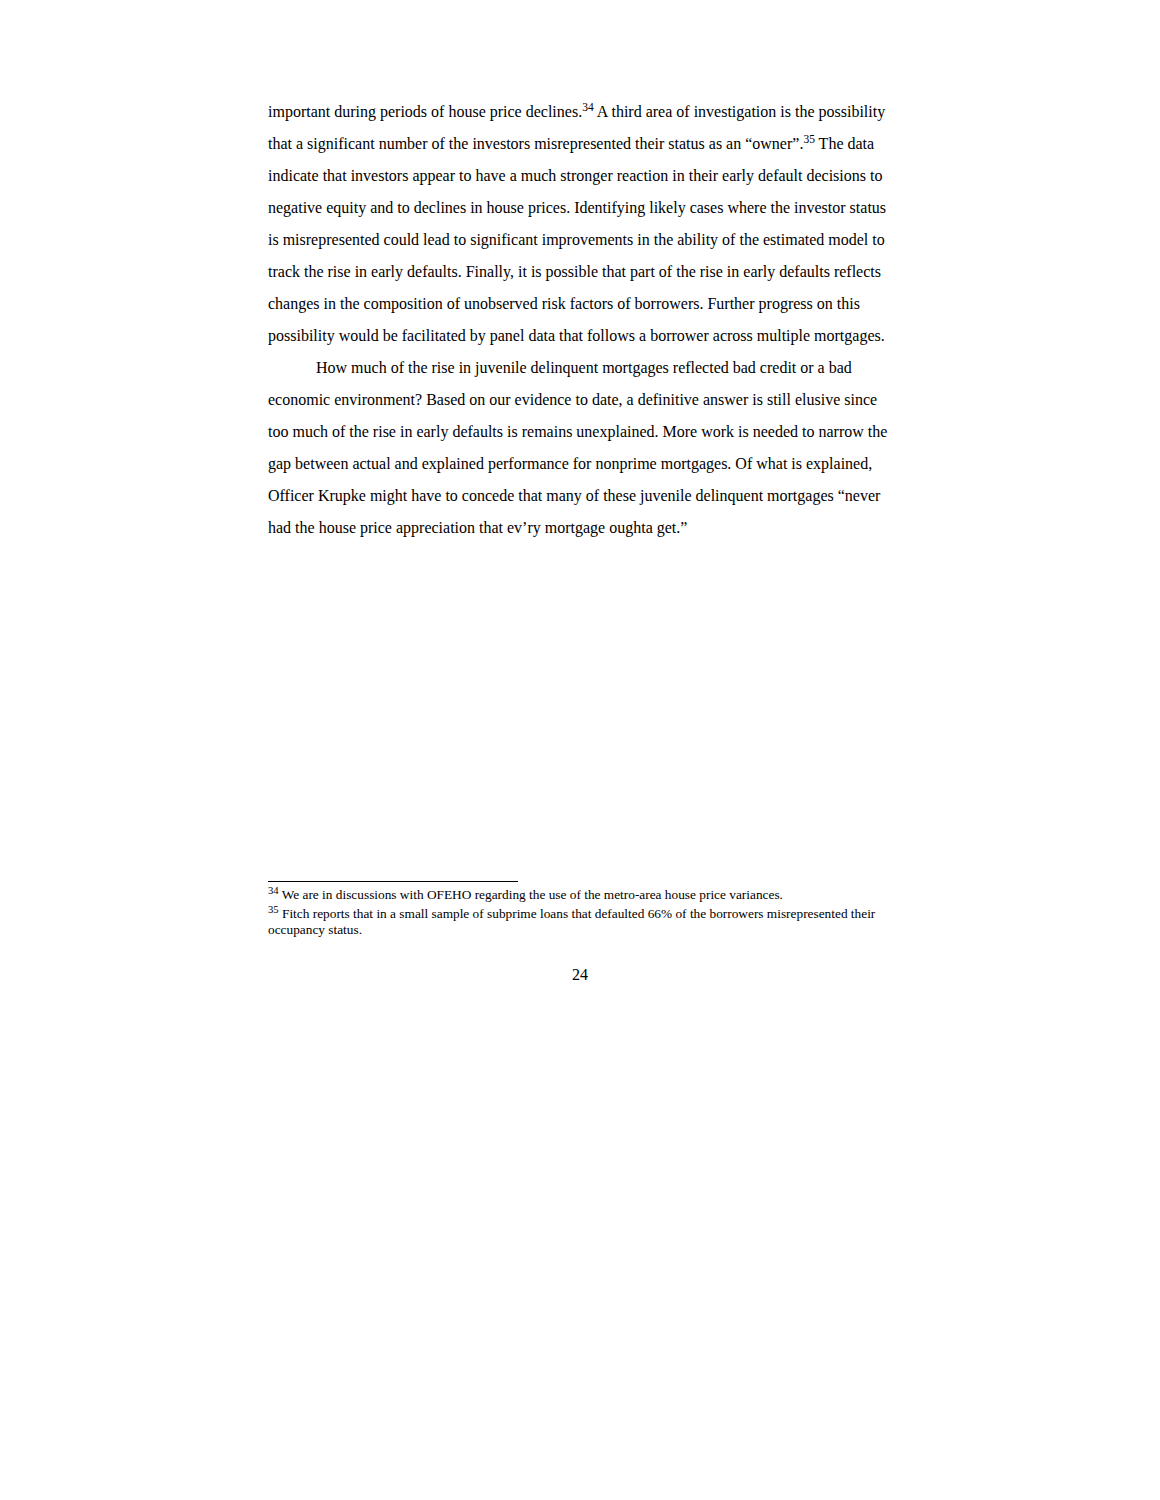important during periods of house price declines.34 A third area of investigation is the possibility that a significant number of the investors misrepresented their status as an “owner”.35 The data indicate that investors appear to have a much stronger reaction in their early default decisions to negative equity and to declines in house prices. Identifying likely cases where the investor status is misrepresented could lead to significant improvements in the ability of the estimated model to track the rise in early defaults. Finally, it is possible that part of the rise in early defaults reflects changes in the composition of unobserved risk factors of borrowers. Further progress on this possibility would be facilitated by panel data that follows a borrower across multiple mortgages.
How much of the rise in juvenile delinquent mortgages reflected bad credit or a bad economic environment? Based on our evidence to date, a definitive answer is still elusive since too much of the rise in early defaults is remains unexplained. More work is needed to narrow the gap between actual and explained performance for nonprime mortgages. Of what is explained, Officer Krupke might have to concede that many of these juvenile delinquent mortgages “never had the house price appreciation that ev’ry mortgage oughta get.”
34 We are in discussions with OFEHO regarding the use of the metro-area house price variances.
35 Fitch reports that in a small sample of subprime loans that defaulted 66% of the borrowers misrepresented their occupancy status.
24